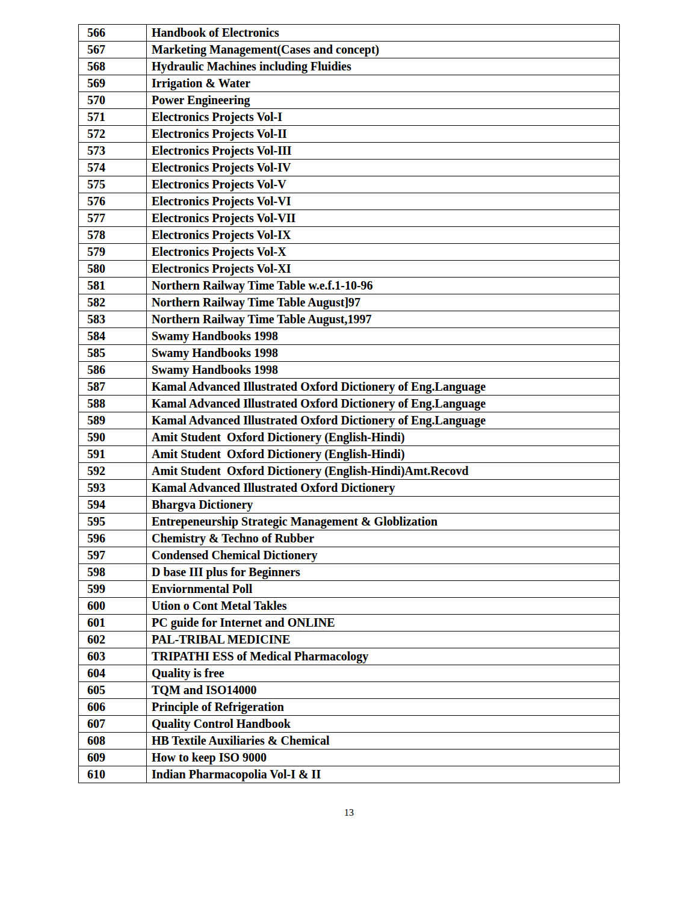| 566 | Handbook of Electronics |
| 567 | Marketing Management(Cases and concept) |
| 568 | Hydraulic Machines including Fluidies |
| 569 | Irrigation & Water |
| 570 | Power Engineering |
| 571 | Electronics Projects Vol-I |
| 572 | Electronics Projects Vol-II |
| 573 | Electronics Projects Vol-III |
| 574 | Electronics Projects Vol-IV |
| 575 | Electronics Projects Vol-V |
| 576 | Electronics Projects Vol-VI |
| 577 | Electronics Projects Vol-VII |
| 578 | Electronics Projects Vol-IX |
| 579 | Electronics Projects Vol-X |
| 580 | Electronics Projects Vol-XI |
| 581 | Northern Railway Time Table w.e.f.1-10-96 |
| 582 | Northern Railway Time Table August]97 |
| 583 | Northern Railway Time Table August,1997 |
| 584 | Swamy Handbooks 1998 |
| 585 | Swamy Handbooks 1998 |
| 586 | Swamy Handbooks 1998 |
| 587 | Kamal Advanced Illustrated Oxford Dictionery of Eng.Language |
| 588 | Kamal Advanced Illustrated Oxford Dictionery of Eng.Language |
| 589 | Kamal Advanced Illustrated Oxford Dictionery of Eng.Language |
| 590 | Amit Student Oxford Dictionery (English-Hindi) |
| 591 | Amit Student Oxford Dictionery (English-Hindi) |
| 592 | Amit Student Oxford Dictionery (English-Hindi)Amt.Recovd |
| 593 | Kamal Advanced Illustrated Oxford Dictionery |
| 594 | Bhargva Dictionery |
| 595 | Entrepeneurship Strategic Management & Globlization |
| 596 | Chemistry & Techno of Rubber |
| 597 | Condensed Chemical Dictionery |
| 598 | D base III plus for Beginners |
| 599 | Enviornmental Poll |
| 600 | Ution o Cont Metal Takles |
| 601 | PC guide for Internet and ONLINE |
| 602 | PAL-TRIBAL MEDICINE |
| 603 | TRIPATHI ESS of Medical Pharmacology |
| 604 | Quality is free |
| 605 | TQM and ISO14000 |
| 606 | Principle of Refrigeration |
| 607 | Quality Control Handbook |
| 608 | HB Textile Auxiliaries & Chemical |
| 609 | How to keep ISO 9000 |
| 610 | Indian Pharmacopolia Vol-I & II |
13